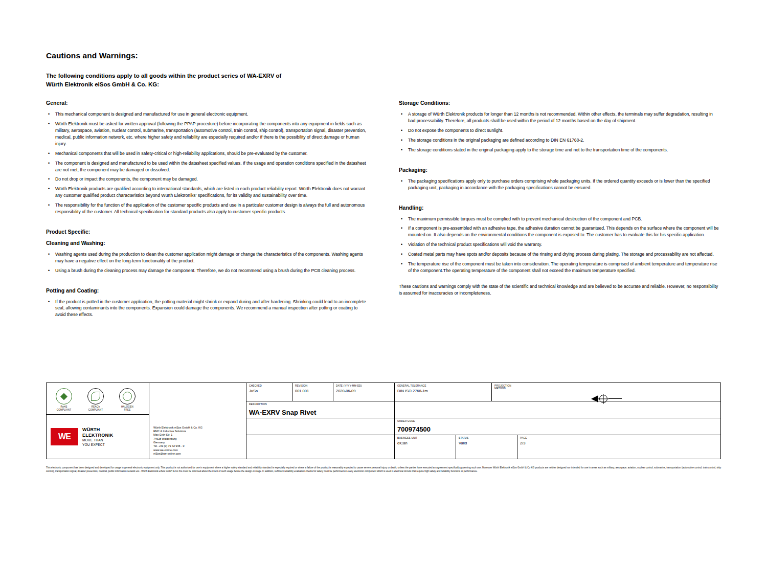Cautions and Warnings:
The following conditions apply to all goods within the product series of WA-EXRV of
Würth Elektronik eiSos GmbH & Co. KG:
General:
This mechanical component is designed and manufactured for use in general electronic equipment.
Würth Elektronik must be asked for written approval (following the PPAP procedure) before incorporating the components into any equipment in fields such as military, aerospace, aviation, nuclear control, submarine, transportation (automotive control, train control, ship control), transportation signal, disaster prevention, medical, public information network, etc. where higher safety and reliability are especially required and/or if there is the possibility of direct damage or human injury.
Mechanical components that will be used in safety-critical or high-reliability applications, should be pre-evaluated by the customer.
The component is designed and manufactured to be used within the datasheet specified values. If the usage and operation conditions specified in the datasheet are not met, the component may be damaged or dissolved.
Do not drop or impact the components, the component may be damaged.
Würth Elektronik products are qualified according to international standards, which are listed in each product reliability report. Würth Elektronik does not warrant any customer qualified product characteristics beyond Würth Elektroniks' specifications, for its validity and sustainability over time.
The responsibility for the function of the application of the customer specific products and use in a particular customer design is always the full and autonomous responsibility of the customer. All technical specification for standard products also apply to customer specific products.
Product Specific:
Cleaning and Washing:
Washing agents used during the production to clean the customer application might damage or change the characteristics of the components. Washing agents may have a negative effect on the long-term functionality of the product.
Using a brush during the cleaning process may damage the component. Therefore, we do not recommend using a brush during the PCB cleaning process.
Potting and Coating:
If the product is potted in the customer application, the potting material might shrink or expand during and after hardening. Shrinking could lead to an incomplete seal, allowing contaminants into the components. Expansion could damage the components. We recommend a manual inspection after potting or coating to avoid these effects.
Storage Conditions:
A storage of Würth Elektronik products for longer than 12 months is not recommended. Within other effects, the terminals may suffer degradation, resulting in bad processability. Therefore, all products shall be used within the period of 12 months based on the day of shipment.
Do not expose the components to direct sunlight.
The storage conditions in the original packaging are defined according to DIN EN 61760-2.
The storage conditions stated in the original packaging apply to the storage time and not to the transportation time of the components.
Packaging:
The packaging specifications apply only to purchase orders comprising whole packaging units. If the ordered quantity exceeds or is lower than the specified packaging unit, packaging in accordance with the packaging specifications cannot be ensured.
Handling:
The maximum permissible torques must be complied with to prevent mechanical destruction of the component and PCB.
If a component is pre-assembled with an adhesive tape, the adhesive duration cannot be guaranteed. This depends on the surface where the component will be mounted on. It also depends on the environmental conditions the component is exposed to. The customer has to evaluate this for his specific application.
Violation of the technical product specifications will void the warranty.
Coated metal parts may have spots and/or deposits because of the rinsing and drying process during plating. The storage and processability are not affected.
The temperature rise of the component must be taken into consideration. The operating temperature is comprised of ambient temperature and temperature rise of the component.The operating temperature of the component shall not exceed the maximum temperature specified.
These cautions and warnings comply with the state of the scientific and technical knowledge and are believed to be accurate and reliable. However, no responsibility is assumed for inaccuracies or incompleteness.
RoHS
COMPLIANT
REACh
COMPLIANT
HALOGEN
FREE
WE
WÜRTH
ELEKTRONIK
MORE THAN
YOU EXPECT
Würth Elektronik eiSos GmbH & Co. KG
EMC & Inductive Solutions
Max-Eyth-Str. 1
74638 Waldenburg
Germany
Tel. +49 (0) 79 42 945 - 0
www.we-online.com
eiSos@we-online.com
CHECKED
JuSa
REVISION
001.001
DATE (YYYY-MM-DD)
2020-06-09
GENERAL TOLERANCE
DIN ISO 2768-1m
PROJECTION
METHOD
DESCRIPTION
WA-EXRV Snap Rivet
ORDER CODE
700974500
BUSINESS UNIT
eiCan
STATUS
Valid
PAGE
2/3
This electronic component has been designed and developed for usage in general electronic equipment only. This product is not authorized for use in equipment where a higher safety standard and reliability standard is especially required or where a failure of the product is reasonably expected to cause severe personal injury or death, unless the parties have executed an agreement specifically governing such use. Moreover Würth Elektronik eiSos GmbH & Co KG products are neither designed nor intended for use in areas such as military, aerospace, aviation, nuclear control, submarine, transportation (automotive control, train control, ship control), transportation signal, disaster prevention, medical, public information network etc.. Würth Elektronik eiSos GmbH & Co KG must be informed about the intent of such usage before the design-in stage. In addition, sufficient reliability evaluation checks for safety must be performed on every electronic component which is used in electrical circuits that require high safety and reliability functions or performance.